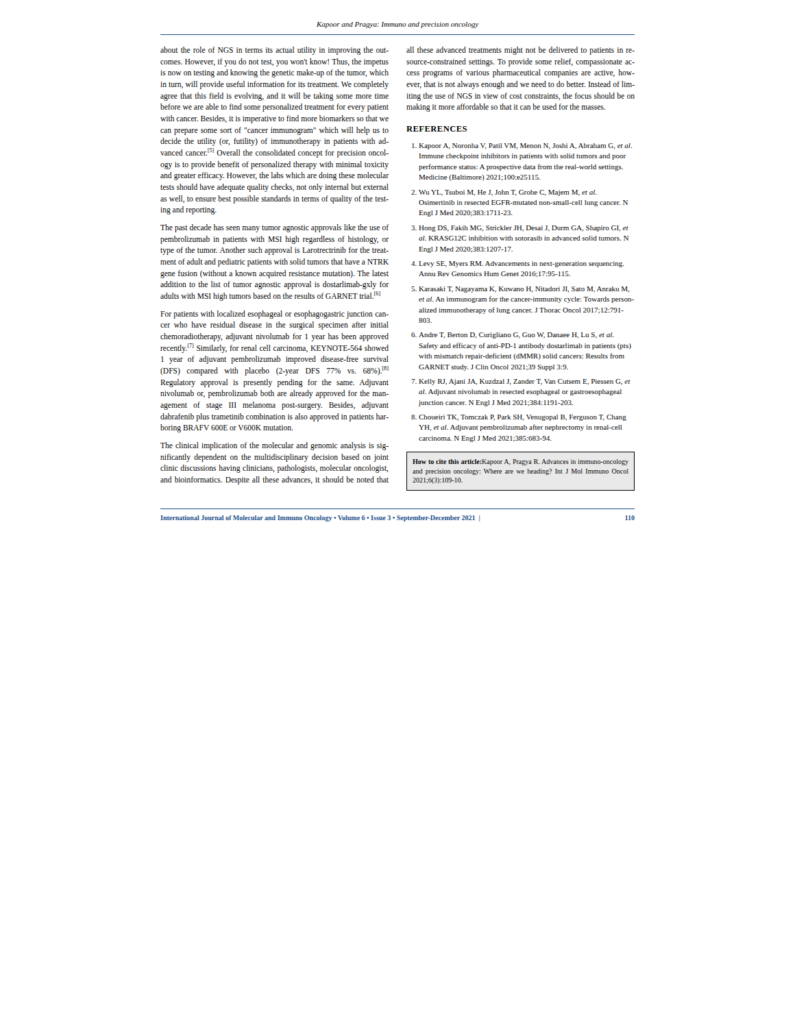Kapoor and Pragya: Immuno and precision oncology
about the role of NGS in terms its actual utility in improving the outcomes. However, if you do not test, you won't know! Thus, the impetus is now on testing and knowing the genetic make-up of the tumor, which in turn, will provide useful information for its treatment. We completely agree that this field is evolving, and it will be taking some more time before we are able to find some personalized treatment for every patient with cancer. Besides, it is imperative to find more biomarkers so that we can prepare some sort of "cancer immunogram" which will help us to decide the utility (or, futility) of immunotherapy in patients with advanced cancer.[5] Overall the consolidated concept for precision oncology is to provide benefit of personalized therapy with minimal toxicity and greater efficacy. However, the labs which are doing these molecular tests should have adequate quality checks, not only internal but external as well, to ensure best possible standards in terms of quality of the testing and reporting.
The past decade has seen many tumor agnostic approvals like the use of pembrolizumab in patients with MSI high regardless of histology, or type of the tumor. Another such approval is Larotrectrinib for the treatment of adult and pediatric patients with solid tumors that have a NTRK gene fusion (without a known acquired resistance mutation). The latest addition to the list of tumor agnostic approval is dostarlimab-gxly for adults with MSI high tumors based on the results of GARNET trial.[6]
For patients with localized esophageal or esophagogastric junction cancer who have residual disease in the surgical specimen after initial chemoradiotherapy, adjuvant nivolumab for 1 year has been approved recently.[7] Similarly, for renal cell carcinoma, KEYNOTE-564 showed 1 year of adjuvant pembrolizumab improved disease-free survival (DFS) compared with placebo (2-year DFS 77% vs. 68%).[8] Regulatory approval is presently pending for the same. Adjuvant nivolumab or, pembrolizumab both are already approved for the management of stage III melanoma post-surgery. Besides, adjuvant dabrafenib plus trametinib combination is also approved in patients harboring BRAFV 600E or V600K mutation.
The clinical implication of the molecular and genomic analysis is significantly dependent on the multidisciplinary decision based on joint clinic discussions having clinicians, pathologists, molecular oncologist, and bioinformatics. Despite all these advances, it should be noted that all these advanced treatments might not be delivered to patients in resource-constrained settings. To provide some relief, compassionate access programs of various pharmaceutical companies are active, however, that is not always enough and we need to do better. Instead of limiting the use of NGS in view of cost constraints, the focus should be on making it more affordable so that it can be used for the masses.
REFERENCES
Kapoor A, Noronha V, Patil VM, Menon N, Joshi A, Abraham G, et al. Immune checkpoint inhibitors in patients with solid tumors and poor performance status: A prospective data from the real-world settings. Medicine (Baltimore) 2021;100:e25115.
Wu YL, Tsuboi M, He J, John T, Grohe C, Majem M, et al. Osimertinib in resected EGFR-mutated non-small-cell lung cancer. N Engl J Med 2020;383:1711-23.
Hong DS, Fakih MG, Strickler JH, Desai J, Durm GA, Shapiro GI, et al. KRASG12C inhibition with sotorasib in advanced solid tumors. N Engl J Med 2020;383:1207-17.
Levy SE, Myers RM. Advancements in next-generation sequencing. Annu Rev Genomics Hum Genet 2016;17:95-115.
Karasaki T, Nagayama K, Kuwano H, Nitadori JI, Sato M, Anraku M, et al. An immunogram for the cancer-immunity cycle: Towards personalized immunotherapy of lung cancer. J Thorac Oncol 2017;12:791-803.
Andre T, Berton D, Curigliano G, Guo W, Danaee H, Lu S, et al. Safety and efficacy of anti-PD-1 antibody dostarlimab in patients (pts) with mismatch repair-deficient (dMMR) solid cancers: Results from GARNET study. J Clin Oncol 2021;39 Suppl 3:9.
Kelly RJ, Ajani JA, Kuzdzal J, Zander T, Van Cutsem E, Piessen G, et al. Adjuvant nivolumab in resected esophageal or gastroesophageal junction cancer. N Engl J Med 2021;384:1191-203.
Choueiri TK, Tomczak P, Park SH, Venugopal B, Ferguson T, Chang YH, et al. Adjuvant pembrolizumab after nephrectomy in renal-cell carcinoma. N Engl J Med 2021;385:683-94.
How to cite this article: Kapoor A, Pragya R. Advances in immuno-oncology and precision oncology: Where are we heading? Int J Mol Immuno Oncol 2021;6(3):109-10.
International Journal of Molecular and Immuno Oncology • Volume 6 • Issue 3 • September-December 2021 |
110